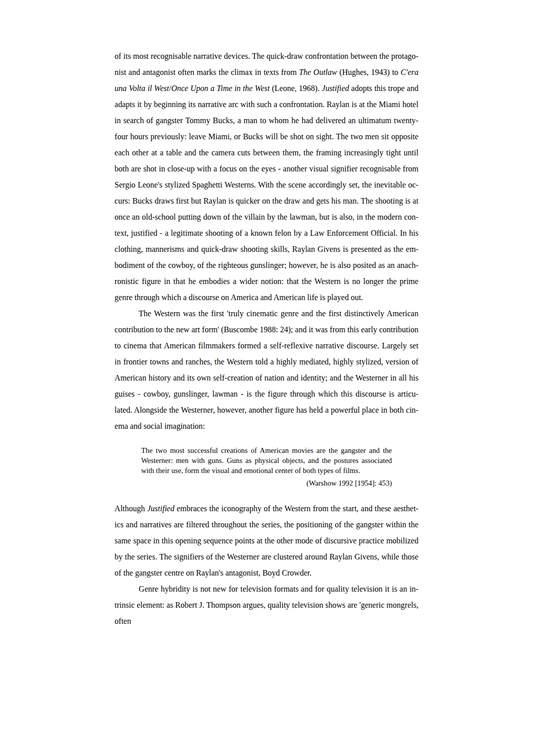of its most recognisable narrative devices. The quick-draw confrontation between the protagonist and antagonist often marks the climax in texts from The Outlaw (Hughes, 1943) to C'era una Volta il West/Once Upon a Time in the West (Leone, 1968). Justified adopts this trope and adapts it by beginning its narrative arc with such a confrontation. Raylan is at the Miami hotel in search of gangster Tommy Bucks, a man to whom he had delivered an ultimatum twenty-four hours previously: leave Miami, or Bucks will be shot on sight. The two men sit opposite each other at a table and the camera cuts between them, the framing increasingly tight until both are shot in close-up with a focus on the eyes - another visual signifier recognisable from Sergio Leone's stylized Spaghetti Westerns. With the scene accordingly set, the inevitable occurs: Bucks draws first but Raylan is quicker on the draw and gets his man. The shooting is at once an old-school putting down of the villain by the lawman, but is also, in the modern context, justified - a legitimate shooting of a known felon by a Law Enforcement Official. In his clothing, mannerisms and quick-draw shooting skills, Raylan Givens is presented as the embodiment of the cowboy, of the righteous gunslinger; however, he is also posited as an anachronistic figure in that he embodies a wider notion: that the Western is no longer the prime genre through which a discourse on America and American life is played out.
The Western was the first 'truly cinematic genre and the first distinctively American contribution to the new art form' (Buscombe 1988: 24); and it was from this early contribution to cinema that American filmmakers formed a self-reflexive narrative discourse. Largely set in frontier towns and ranches, the Western told a highly mediated, highly stylized, version of American history and its own self-creation of nation and identity; and the Westerner in all his guises - cowboy, gunslinger, lawman - is the figure through which this discourse is articulated. Alongside the Westerner, however, another figure has held a powerful place in both cinema and social imagination:
The two most successful creations of American movies are the gangster and the Westerner: men with guns. Guns as physical objects, and the postures associated with their use, form the visual and emotional center of both types of films.
(Warshow 1992 [1954]: 453)
Although Justified embraces the iconography of the Western from the start, and these aesthetics and narratives are filtered throughout the series, the positioning of the gangster within the same space in this opening sequence points at the other mode of discursive practice mobilized by the series. The signifiers of the Westerner are clustered around Raylan Givens, while those of the gangster centre on Raylan's antagonist, Boyd Crowder.
Genre hybridity is not new for television formats and for quality television it is an intrinsic element: as Robert J. Thompson argues, quality television shows are 'generic mongrels, often